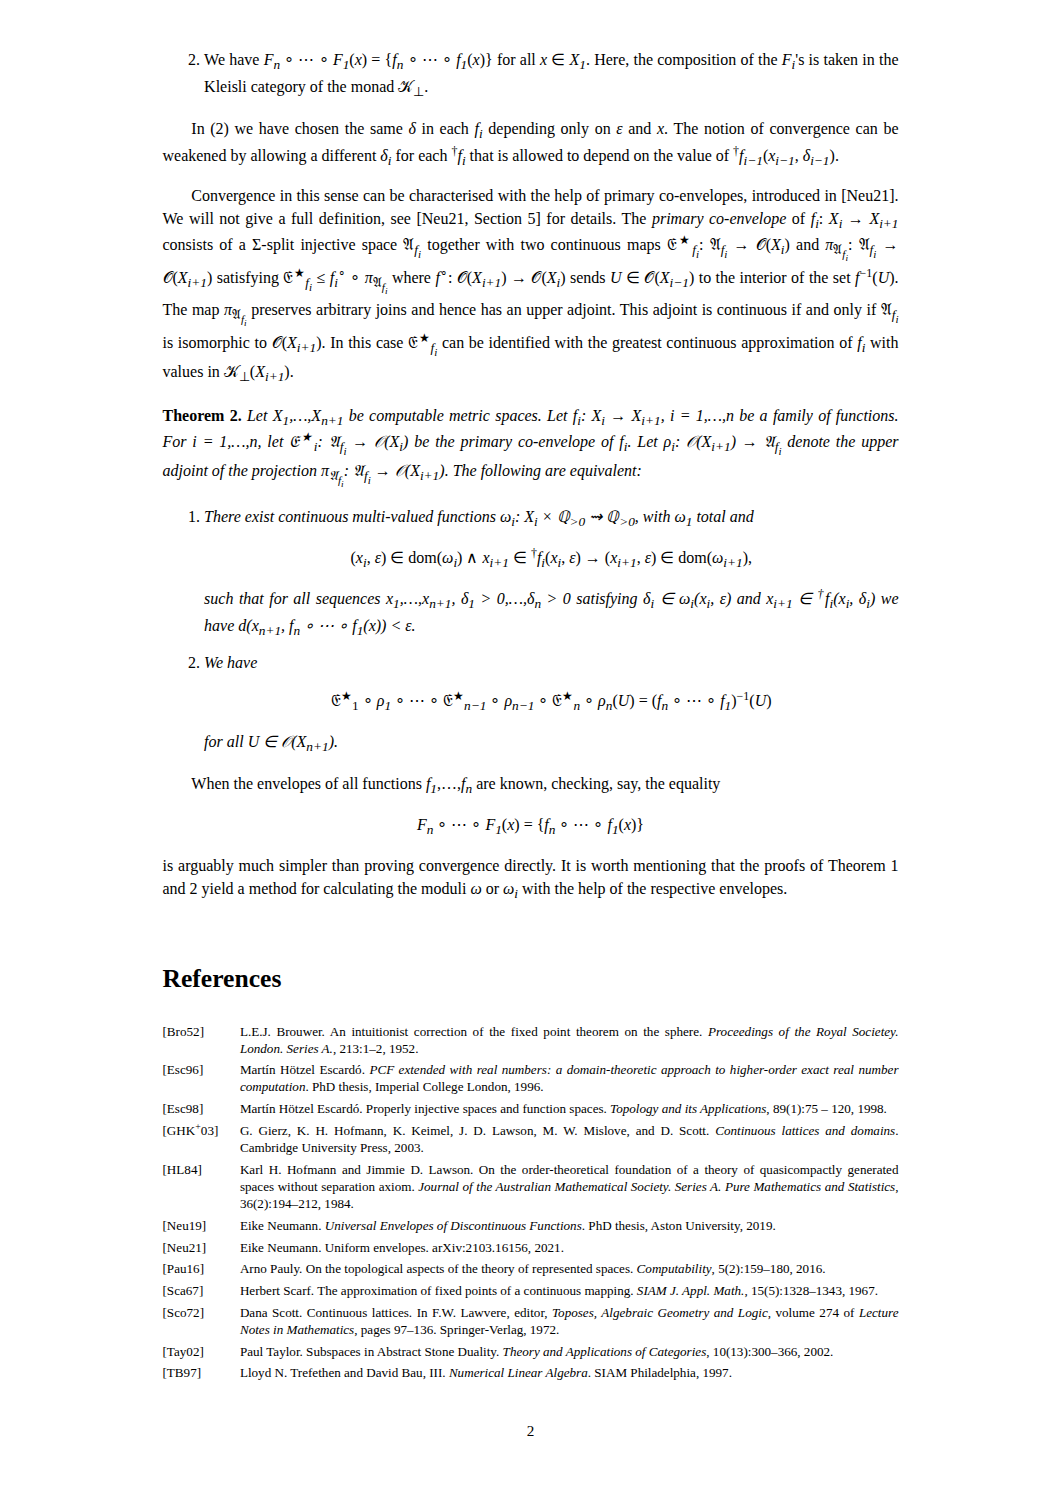We have Fn ∘ ⋯ ∘ F1(x) = {fn ∘ ⋯ ∘ f1(x)} for all x ∈ X1. Here, the composition of the Fi's is taken in the Kleisli category of the monad 𝒦⊥.
In (2) we have chosen the same δ in each fi depending only on ε and x. The notion of convergence can be weakened by allowing a different δi for each †fi that is allowed to depend on the value of †fi−1(xi−1, δi−1).
Convergence in this sense can be characterised with the help of primary co-envelopes, introduced in [Neu21]. We will not give a full definition, see [Neu21, Section 5] for details. The primary co-envelope of fi: Xi → Xi+1 consists of a Σ-split injective space 𝔄fi together with two continuous maps 𝔈★fi: 𝔄fi → 𝒪(Xi) and π𝔄fi: 𝔄fi → 𝒪(Xi+1) satisfying 𝔈★fi ≤ fi∘ ∘ π𝔄fi where f∘: 𝒪(Xi+1) → 𝒪(Xi) sends U ∈ 𝒪(Xi−1) to the interior of the set f−1(U). The map π𝔄fi preserves arbitrary joins and hence has an upper adjoint. This adjoint is continuous if and only if 𝔄fi is isomorphic to 𝒪(Xi+1). In this case 𝔈★fi can be identified with the greatest continuous approximation of fi with values in 𝒦⊥(Xi+1).
Theorem 2. Let X1,…,Xn+1 be computable metric spaces. Let fi: Xi → Xi+1, i = 1,…,n be a family of functions. For i = 1,…,n, let 𝔈★i: 𝔄fi → 𝒪(Xi) be the primary co-envelope of fi. Let ρi: 𝒪(Xi+1) → 𝔄fi denote the upper adjoint of the projection π𝔄fi: 𝔄fi → 𝒪(Xi+1). The following are equivalent:
There exist continuous multi-valued functions ωi: Xi × ℚ>0 ⇝ ℚ>0, with ω1 total and
(xi, ε) ∈ dom(ωi) ∧ xi+1 ∈ †fi(xi, ε) → (xi+1, ε) ∈ dom(ωi+1),
such that for all sequences x1,…,xn+1, δ1 > 0,…,δn > 0 satisfying δi ∈ ωi(xi, ε) and xi+1 ∈ †fi(xi, δi) we have d(xn+1, fn ∘ ⋯ ∘ f1(x)) < ε.
We have
𝔈★1 ∘ ρ1 ∘ ⋯ ∘ 𝔈★n−1 ∘ ρn−1 ∘ 𝔈★n ∘ ρn(U) = (fn ∘ ⋯ ∘ f1)−1(U)
for all U ∈ 𝒪(Xn+1).
When the envelopes of all functions f1,…,fn are known, checking, say, the equality
Fn ∘ ⋯ ∘ F1(x) = {fn ∘ ⋯ ∘ f1(x)}
is arguably much simpler than proving convergence directly. It is worth mentioning that the proofs of Theorem 1 and 2 yield a method for calculating the moduli ω or ωi with the help of the respective envelopes.
References
| [Bro52] | L.E.J. Brouwer. An intuitionist correction of the fixed point theorem on the sphere. Proceedings of the Royal Societey. London. Series A. , 213:1–2, 1952. |
| [Esc96] | Martín Hötzel Escardó. PCF extended with real numbers: a domain-theoretic approach to higher-order exact real number computation . PhD thesis, Imperial College London, 1996. |
| [Esc98] | Martín Hötzel Escardó. Properly injective spaces and function spaces. Topology and its Applications , 89(1):75 – 120, 1998. |
| [GHK + 03] | G. Gierz, K. H. Hofmann, K. Keimel, J. D. Lawson, M. W. Mislove, and D. Scott. Continuous lattices and domains . Cambridge University Press, 2003. |
| [HL84] | Karl H. Hofmann and Jimmie D. Lawson. On the order-theoretical foundation of a theory of quasicompactly generated spaces without separation axiom. Journal of the Australian Mathematical Society. Series A. Pure Mathematics and Statistics , 36(2):194–212, 1984. |
| [Neu19] | Eike Neumann. Universal Envelopes of Discontinuous Functions . PhD thesis, Aston University, 2019. |
| [Neu21] | Eike Neumann. Uniform envelopes. arXiv:2103.16156, 2021. |
| [Pau16] | Arno Pauly. On the topological aspects of the theory of represented spaces. Computability , 5(2):159–180, 2016. |
| [Sca67] | Herbert Scarf. The approximation of fixed points of a continuous mapping. SIAM J. Appl. Math. , 15(5):1328–1343, 1967. |
| [Sco72] | Dana Scott. Continuous lattices. In F.W. Lawvere, editor, Toposes, Algebraic Geometry and Logic , volume 274 of Lecture Notes in Mathematics , pages 97–136. Springer-Verlag, 1972. |
| [Tay02] | Paul Taylor. Subspaces in Abstract Stone Duality. Theory and Applications of Categories , 10(13):300–366, 2002. |
| [TB97] | Lloyd N. Trefethen and David Bau, III. Numerical Linear Algebra . SIAM Philadelphia, 1997. |
2